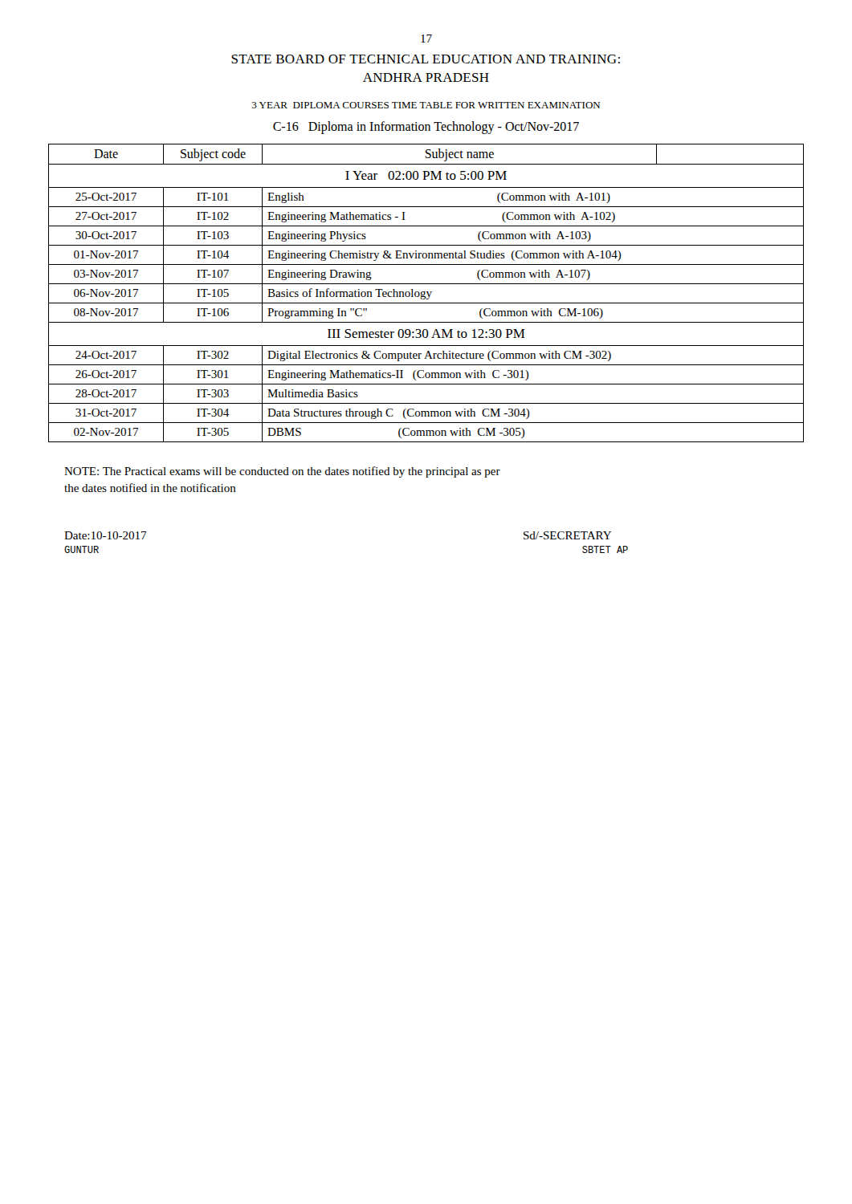17
STATE BOARD OF TECHNICAL EDUCATION AND TRAINING:
ANDHRA PRADESH
3 YEAR DIPLOMA COURSES TIME TABLE FOR WRITTEN EXAMINATION
C-16 Diploma in Information Technology - Oct/Nov-2017
| Date | Subject code | Subject name | |
| --- | --- | --- | --- |
| I Year 02:00 PM to 5:00 PM |
| 25-Oct-2017 | IT-101 | English (Common with A-101) |
| 27-Oct-2017 | IT-102 | Engineering Mathematics - I (Common with A-102) |
| 30-Oct-2017 | IT-103 | Engineering Physics (Common with A-103) |
| 01-Nov-2017 | IT-104 | Engineering Chemistry & Environmental Studies (Common with A-104) |
| 03-Nov-2017 | IT-107 | Engineering Drawing (Common with A-107) |
| 06-Nov-2017 | IT-105 | Basics of Information Technology |
| 08-Nov-2017 | IT-106 | Programming In "C" (Common with CM-106) |
| III Semester 09:30 AM to 12:30 PM |
| 24-Oct-2017 | IT-302 | Digital Electronics & Computer Architecture (Common with CM -302) |
| 26-Oct-2017 | IT-301 | Engineering Mathematics-II (Common with C -301) |
| 28-Oct-2017 | IT-303 | Multimedia Basics |
| 31-Oct-2017 | IT-304 | Data Structures through C (Common with CM -304) |
| 02-Nov-2017 | IT-305 | DBMS (Common with CM -305) |
NOTE: The Practical exams will be conducted on the dates notified by the principal as per
the dates notified in the notification
Date:10-10-2017
GUNTUR
Sd/-SECRETARY
SBTET AP